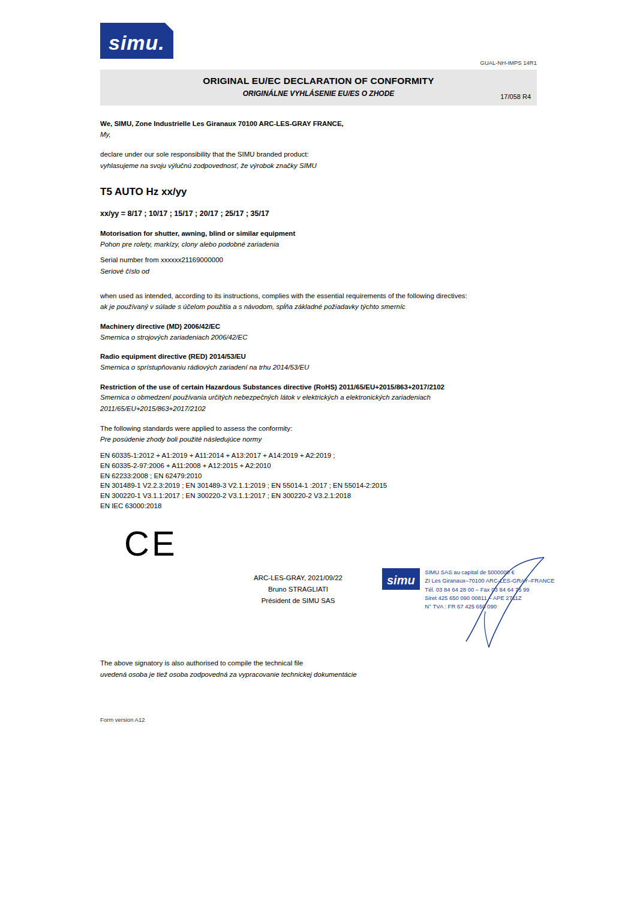simu.
GUAL-NH-IMPS 14R1
ORIGINAL EU/EC DECLARATION OF CONFORMITY
ORIGINÁLNE VYHLÁSENIE EU/ES O ZHODE
17/058 R4
We, SIMU, Zone Industrielle Les Giranaux 70100 ARC-LES-GRAY FRANCE,
My,
declare under our sole responsibility that the SIMU branded product:
vyhlasujeme na svoju výlučnú zodpovednosť, že výrobok značky SIMU
T5 AUTO Hz xx/yy
xx/yy = 8/17 ; 10/17 ; 15/17 ; 20/17 ; 25/17 ; 35/17
Motorisation for shutter, awning, blind or similar equipment
Pohon pre rolety, markízy, clony alebo podobné zariadenia
Serial number from xxxxxx21169000000
Seriové číslo od
when used as intended, according to its instructions, complies with the essential requirements of the following directives:
ak je používaný v súlade s účelom použitia a s návodom, spĺňa základné požiadavky týchto smerníc
Machinery directive (MD) 2006/42/EC
Smernica o strojových zariadeniach 2006/42/EC
Radio equipment directive (RED) 2014/53/EU
Smernica o sprístupňovaniu rádiových zariadení na trhu 2014/53/EU
Restriction of the use of certain Hazardous Substances directive (RoHS) 2011/65/EU+2015/863+2017/2102
Smernica o obmedzení používania určitých nebezpečných látok v elektrických a elektronických zariadeniach
2011/65/EU+2015/863+2017/2102
The following standards were applied to assess the conformity:
Pre posúdenie zhody boli použité následujúce normy
EN 60335‑1:2012 + A1:2019 + A11:2014 + A13:2017 + A14:2019 + A2:2019 ;
EN 60335‑2‑97:2006 + A11:2008 + A12:2015 + A2:2010
EN 62233:2008 ; EN 62479:2010
EN 301489‑1 V2.2.3:2019 ; EN 301489‑3 V2.1.1:2019 ; EN 55014‑1 :2017 ; EN 55014‑2:2015
EN 300220‑1 V3.1.1:2017 ; EN 300220‑2 V3.1.1:2017 ; EN 300220‑2 V3.2.1:2018
EN IEC 63000:2018
CE
ARC-LES-GRAY, 2021/09/22
Bruno STRAGLIATI
Président de SIMU SAS
simu
SIMU SAS au capital de 5000000 €
ZI Les Giranaux–70100 ARC-LES-GRAY–FRANCE
Tél. 03 84 64 28 00 – Fax 03 84 64 75 99
Siret 425 650 090 00811 – APE 2711Z
N° TVA : FR 67 425 650 090
The above signatory is also authorised to compile the technical file
uvedená osoba je tiež osoba zodpovedná za vypracovanie technickej dokumentácie
Form version A12